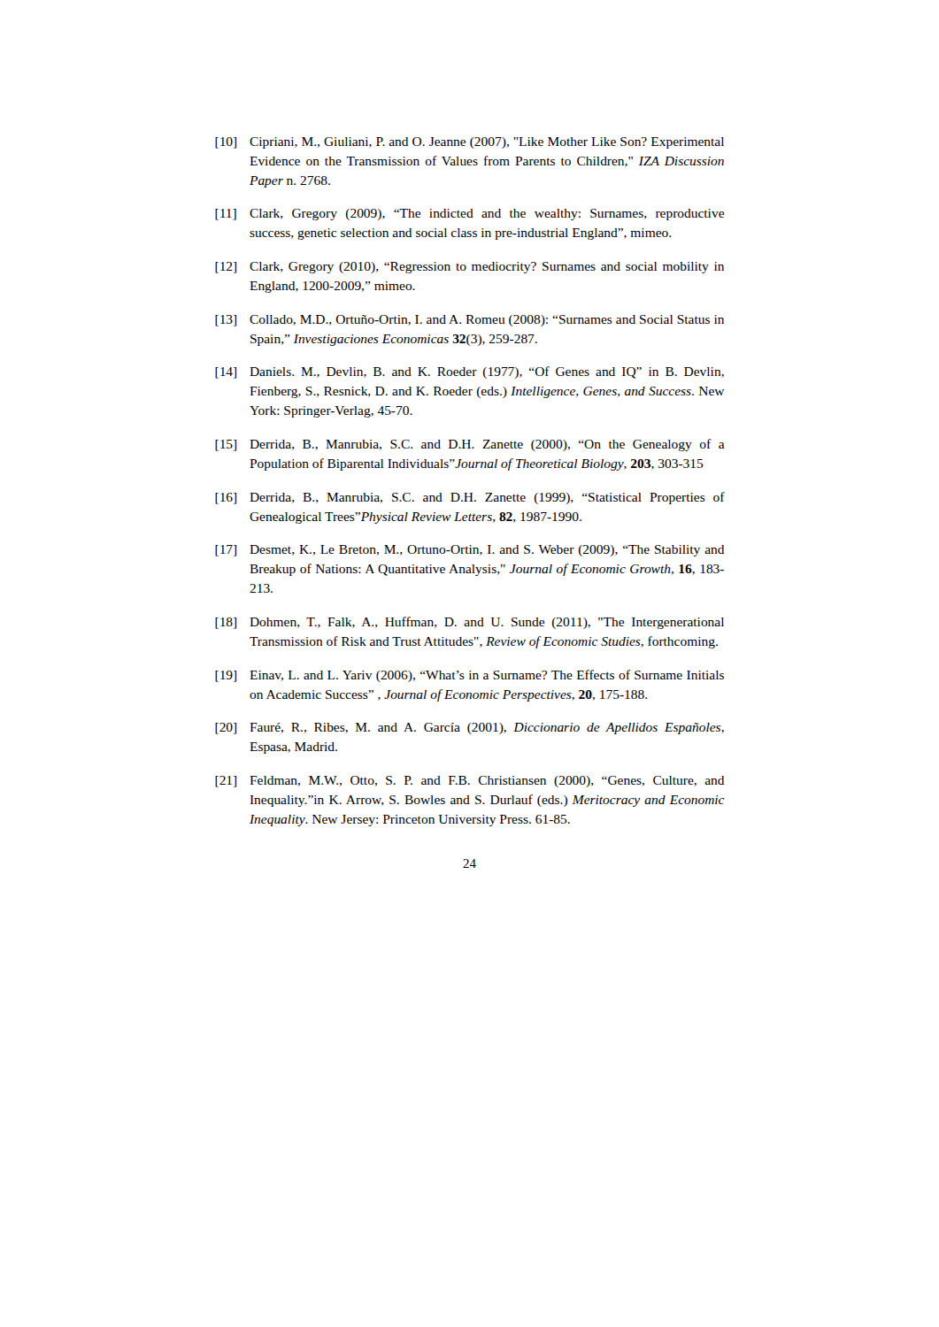[10] Cipriani, M., Giuliani, P. and O. Jeanne (2007), "Like Mother Like Son? Experimental Evidence on the Transmission of Values from Parents to Children," IZA Discussion Paper n. 2768.
[11] Clark, Gregory (2009), “The indicted and the wealthy: Surnames, reproductive success, genetic selection and social class in pre-industrial England”, mimeo.
[12] Clark, Gregory (2010), “Regression to mediocrity? Surnames and social mobility in England, 1200-2009,” mimeo.
[13] Collado, M.D., Ortuño-Ortin, I. and A. Romeu (2008): “Surnames and Social Status in Spain,” Investigaciones Economicas 32(3), 259-287.
[14] Daniels. M., Devlin, B. and K. Roeder (1977), “Of Genes and IQ” in B. Devlin, Fienberg, S., Resnick, D. and K. Roeder (eds.) Intelligence, Genes, and Success. New York: Springer-Verlag, 45-70.
[15] Derrida, B., Manrubia, S.C. and D.H. Zanette (2000), “On the Genealogy of a Population of Biparental Individuals”Journal of Theoretical Biology, 203, 303-315
[16] Derrida, B., Manrubia, S.C. and D.H. Zanette (1999), “Statistical Properties of Genealogical Trees”Physical Review Letters, 82, 1987-1990.
[17] Desmet, K., Le Breton, M., Ortuno-Ortin, I. and S. Weber (2009), “The Stability and Breakup of Nations: A Quantitative Analysis," Journal of Economic Growth, 16, 183-213.
[18] Dohmen, T., Falk, A., Huffman, D. and U. Sunde (2011), "The Intergenerational Transmission of Risk and Trust Attitudes", Review of Economic Studies, forthcoming.
[19] Einav, L. and L. Yariv (2006), “What’s in a Surname? The Effects of Surname Initials on Academic Success” , Journal of Economic Perspectives, 20, 175-188.
[20] Fauré, R., Ribes, M. and A. García (2001), Diccionario de Apellidos Españoles, Espasa, Madrid.
[21] Feldman, M.W., Otto, S. P. and F.B. Christiansen (2000), “Genes, Culture, and Inequality.”in K. Arrow, S. Bowles and S. Durlauf (eds.) Meritocracy and Economic Inequality. New Jersey: Princeton University Press. 61-85.
24